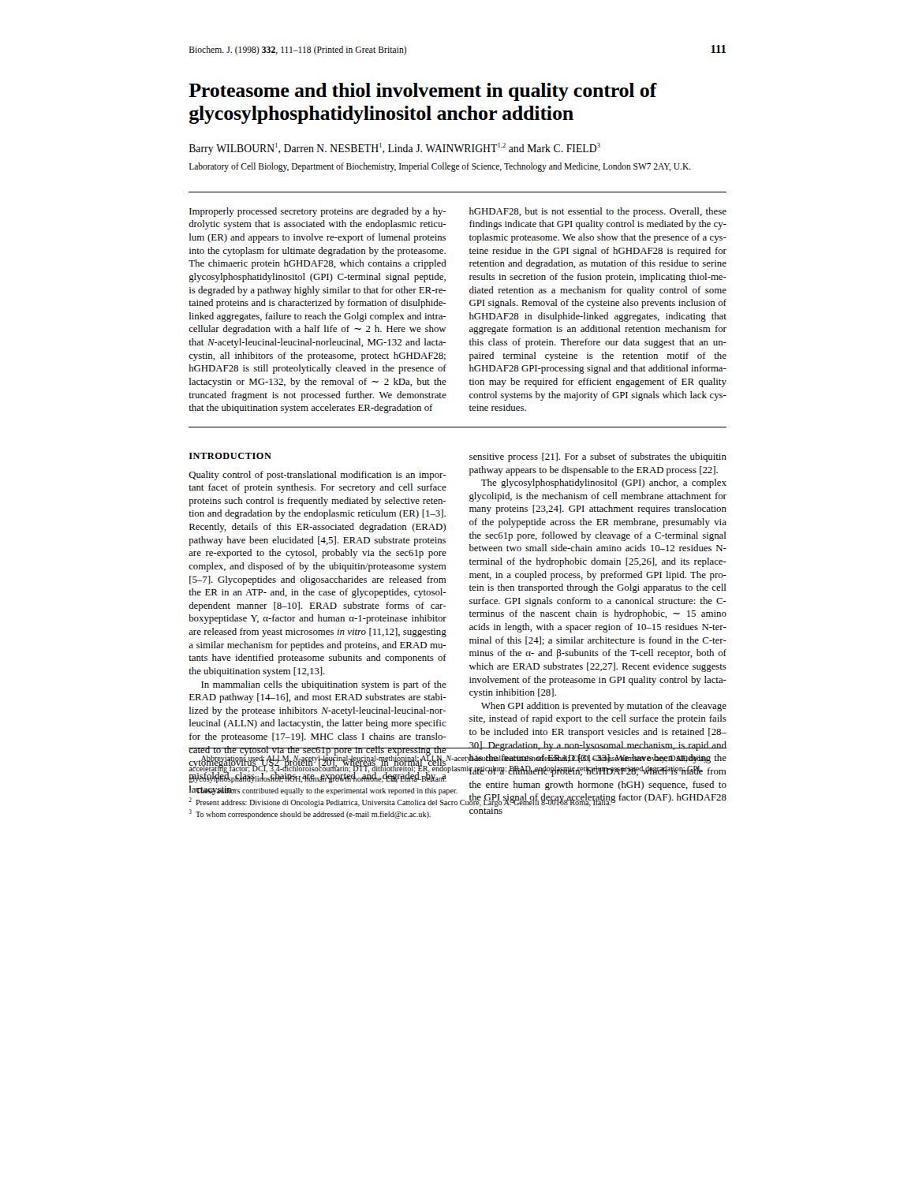Biochem. J. (1998) 332, 111–118 (Printed in Great Britain)
111
Proteasome and thiol involvement in quality control of glycosylphosphatidylinositol anchor addition
Barry WILBOURN1, Darren N. NESBETH1, Linda J. WAINWRIGHT1,2 and Mark C. FIELD3
Laboratory of Cell Biology, Department of Biochemistry, Imperial College of Science, Technology and Medicine, London SW7 2AY, U.K.
Improperly processed secretory proteins are degraded by a hydrolytic system that is associated with the endoplasmic reticulum (ER) and appears to involve re-export of lumenal proteins into the cytoplasm for ultimate degradation by the proteasome. The chimaeric protein hGHDAF28, which contains a crippled glycosylphosphatidylinositol (GPI) C-terminal signal peptide, is degraded by a pathway highly similar to that for other ER-retained proteins and is characterized by formation of disulphide-linked aggregates, failure to reach the Golgi complex and intracellular degradation with a half life of ∼ 2 h. Here we show that N-acetyl-leucinal-leucinal-norleucinal, MG-132 and lactacystin, all inhibitors of the proteasome, protect hGHDAF28; hGHDAF28 is still proteolytically cleaved in the presence of lactacystin or MG-132, by the removal of ∼ 2 kDa, but the truncated fragment is not processed further. We demonstrate that the ubiquitination system accelerates ER-degradation of
hGHDAF28, but is not essential to the process. Overall, these findings indicate that GPI quality control is mediated by the cytoplasmic proteasome. We also show that the presence of a cysteine residue in the GPI signal of hGHDAF28 is required for retention and degradation, as mutation of this residue to serine results in secretion of the fusion protein, implicating thiol-mediated retention as a mechanism for quality control of some GPI signals. Removal of the cysteine also prevents inclusion of hGHDAF28 in disulphide-linked aggregates, indicating that aggregate formation is an additional retention mechanism for this class of protein. Therefore our data suggest that an unpaired terminal cysteine is the retention motif of the hGHDAF28 GPI-processing signal and that additional information may be required for efficient engagement of ER quality control systems by the majority of GPI signals which lack cysteine residues.
Introduction
Quality control of post-translational modification is an important facet of protein synthesis. For secretory and cell surface proteins such control is frequently mediated by selective retention and degradation by the endoplasmic reticulum (ER) [1–3]. Recently, details of this ER-associated degradation (ERAD) pathway have been elucidated [4,5]. ERAD substrate proteins are re-exported to the cytosol, probably via the sec61p pore complex, and disposed of by the ubiquitin/proteasome system [5–7]. Glycopeptides and oligosaccharides are released from the ER in an ATP- and, in the case of glycopeptides, cytosol-dependent manner [8–10]. ERAD substrate forms of carboxypeptidase Y, α-factor and human α-1-proteinase inhibitor are released from yeast microsomes in vitro [11,12], suggesting a similar mechanism for peptides and proteins, and ERAD mutants have identified proteasome subunits and components of the ubiquitination system [12,13].
In mammalian cells the ubiquitination system is part of the ERAD pathway [14–16], and most ERAD substrates are stabilized by the protease inhibitors N-acetyl-leucinal-leucinal-norleucinal (ALLN) and lactacystin, the latter being more specific for the proteasome [17–19]. MHC class I chains are translocated to the cytosol via the sec61p pore in cells expressing the cytomegalovirus US2 protein [20], whereas in normal cells misfolded class I chains are exported and degraded by a lactacystin-
sensitive process [21]. For a subset of substrates the ubiquitin pathway appears to be dispensable to the ERAD process [22].
The glycosylphosphatidylinositol (GPI) anchor, a complex glycolipid, is the mechanism of cell membrane attachment for many proteins [23,24]. GPI attachment requires translocation of the polypeptide across the ER membrane, presumably via the sec61p pore, followed by cleavage of a C-terminal signal between two small side-chain amino acids 10–12 residues N-terminal of the hydrophobic domain [25,26], and its replacement, in a coupled process, by preformed GPI lipid. The protein is then transported through the Golgi apparatus to the cell surface. GPI signals conform to a canonical structure: the C-terminus of the nascent chain is hydrophobic, ∼ 15 amino acids in length, with a spacer region of 10–15 residues N-terminal of this [24]; a similar architecture is found in the C-terminus of the α- and β-subunits of the T-cell receptor, both of which are ERAD substrates [22,27]. Recent evidence suggests involvement of the proteasome in GPI quality control by lactacystin inhibition [28].
When GPI addition is prevented by mutation of the cleavage site, instead of rapid export to the cell surface the protein fails to be included into ER transport vesicles and is retained [28–30]. Degradation, by a non-lysosomal mechanism, is rapid and has the features of ERAD [31–33]. We have been studying the fate of a chimaeric protein, hGHDAF28, which is made from the entire human growth hormone (hGH) sequence, fused to the GPI signal of decay accelerating factor (DAF). hGHDAF28 contains
Abbreviations used: ALLM, N-acetyl-leucinal-leucinal-methioninal; ALLN, N-acetyl-leucinal-leucinal-norleucinal; CHO, Chinese hamster ovary; DAF, decay accelerating factor; DCI, 3,4-dichloroisocoumarin; DTT, dithiothreitol; ER, endoplasmic reticulum; ERAD, endoplasmic reticulum-associated degradation; GPI, glycosylphosphatidylinositol; hGH, human growth hormone; LB, Luria–Bertani.
1 These authors contributed equally to the experimental work reported in this paper.
2 Present address: Divisione di Oncologia Pediatrica, Universita Cattolica del Sacro Cuore, Largo A. Gemelli 8-00168 Roma, Italia.
3 To whom correspondence should be addressed (e-mail m.field@ic.ac.uk).